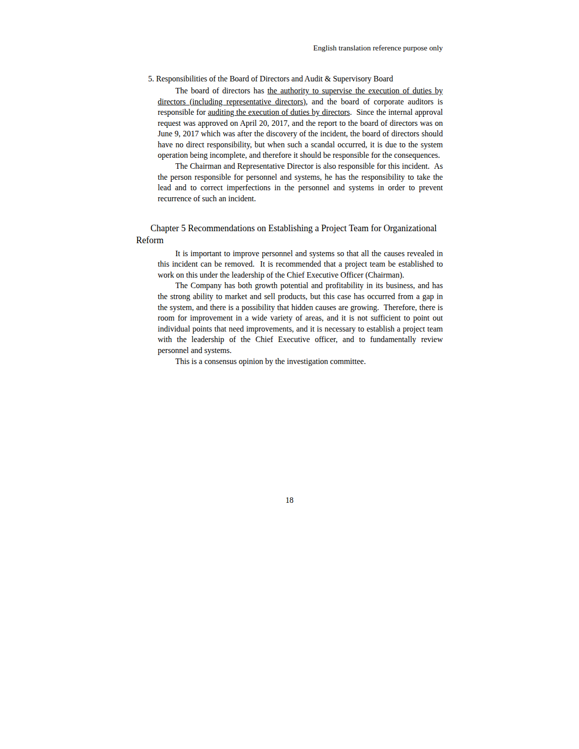English translation reference purpose only
5. Responsibilities of the Board of Directors and Audit & Supervisory Board
The board of directors has the authority to supervise the execution of duties by directors (including representative directors), and the board of corporate auditors is responsible for auditing the execution of duties by directors. Since the internal approval request was approved on April 20, 2017, and the report to the board of directors was on June 9, 2017 which was after the discovery of the incident, the board of directors should have no direct responsibility, but when such a scandal occurred, it is due to the system operation being incomplete, and therefore it should be responsible for the consequences.
The Chairman and Representative Director is also responsible for this incident. As the person responsible for personnel and systems, he has the responsibility to take the lead and to correct imperfections in the personnel and systems in order to prevent recurrence of such an incident.
Chapter 5 Recommendations on Establishing a Project Team for Organizational Reform
It is important to improve personnel and systems so that all the causes revealed in this incident can be removed. It is recommended that a project team be established to work on this under the leadership of the Chief Executive Officer (Chairman).
The Company has both growth potential and profitability in its business, and has the strong ability to market and sell products, but this case has occurred from a gap in the system, and there is a possibility that hidden causes are growing. Therefore, there is room for improvement in a wide variety of areas, and it is not sufficient to point out individual points that need improvements, and it is necessary to establish a project team with the leadership of the Chief Executive officer, and to fundamentally review personnel and systems.
This is a consensus opinion by the investigation committee.
18